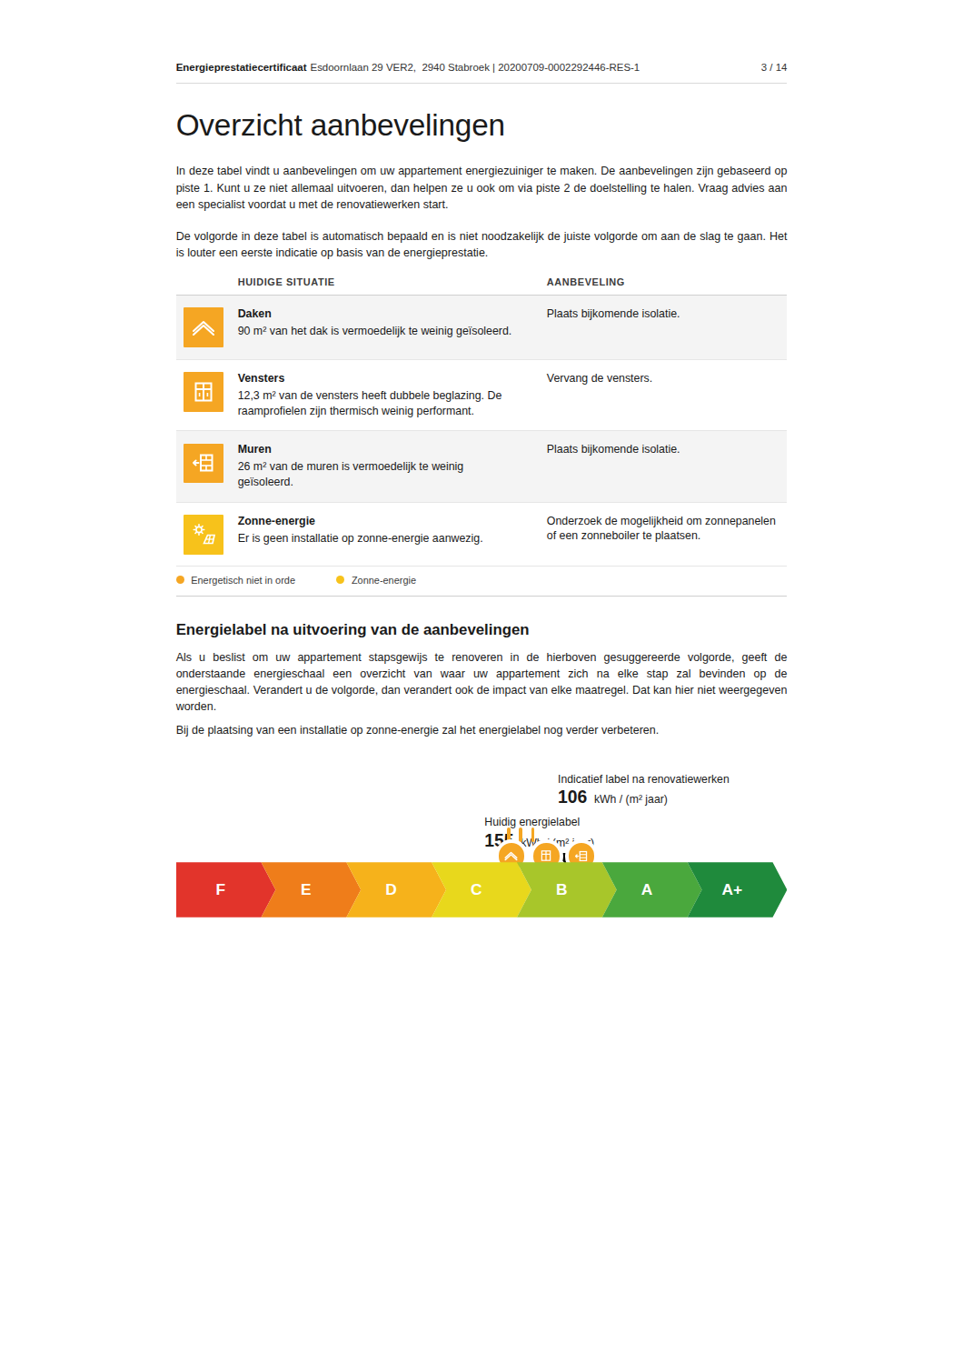Energieprestatiecertificaat Esdoornlaan 29 VER2, 2940 Stabroek | 20200709-0002292446-RES-1 3 / 14
Overzicht aanbevelingen
In deze tabel vindt u aanbevelingen om uw appartement energiezuiniger te maken. De aanbevelingen zijn gebaseerd op piste 1. Kunt u ze niet allemaal uitvoeren, dan helpen ze u ook om via piste 2 de doelstelling te halen. Vraag advies aan een specialist voordat u met de renovatiewerken start.
De volgorde in deze tabel is automatisch bepaald en is niet noodzakelijk de juiste volgorde om aan de slag te gaan. Het is louter een eerste indicatie op basis van de energieprestatie.
| | HUIDIGE SITUATIE | AANBEVELING |
| --- | --- | --- |
| | Daken 90 m² van het dak is vermoedelijk te weinig geïsoleerd. | Plaats bijkomende isolatie. |
| | Vensters 12,3 m² van de vensters heeft dubbele beglazing. De raamprofielen zijn thermisch weinig performant. | Vervang de vensters. |
| | Muren 26 m² van de muren is vermoedelijk te weinig geïsoleerd. | Plaats bijkomende isolatie. |
| | Zonne-energie Er is geen installatie op zonne-energie aanwezig. | Onderzoek de mogelijkheid om zonnepanelen of een zonneboiler te plaatsen. |
Energetisch niet in orde
Zonne-energie
Energielabel na uitvoering van de aanbevelingen
Als u beslist om uw appartement stapsgewijs te renoveren in de hierboven gesuggereerde volgorde, geeft de onderstaande energieschaal een overzicht van waar uw appartement zich na elke stap zal bevinden op de energieschaal. Verandert u de volgorde, dan verandert ook de impact van elke maatregel. Dat kan hier niet weergegeven worden.
Bij de plaatsing van een installatie op zonne-energie zal het energielabel nog verder verbeteren.
Indicatief label na renovatiewerken
106 kWh / (m² jaar)
Huidig energielabel
155 kWh / (m² jaar)
F
E
D
C
B
A
A+